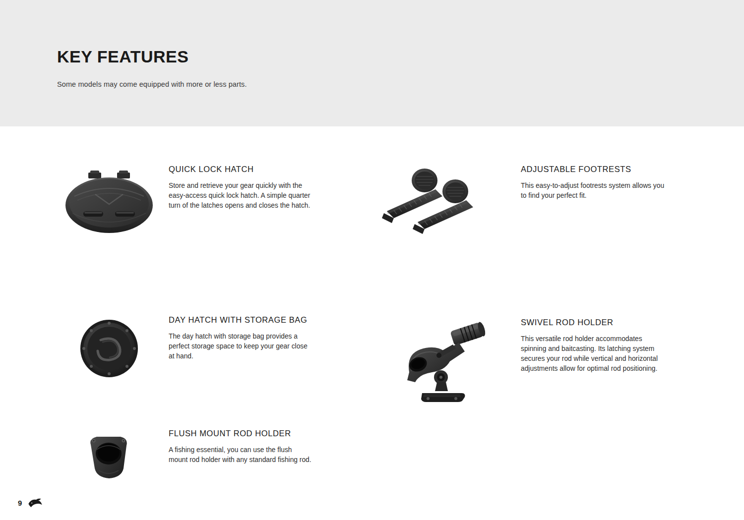KEY FEATURES
Some models may come equipped with more or less parts.
QUICK LOCK HATCH
Store and retrieve your gear quickly with the easy-access quick lock hatch. A simple quarter turn of the latches opens and closes the hatch.
DAY HATCH WITH STORAGE BAG
The day hatch with storage bag provides a perfect storage space to keep your gear close at hand.
FLUSH MOUNT ROD HOLDER
A fishing essential, you can use the flush mount rod holder with any standard fishing rod.
ADJUSTABLE FOOTRESTS
This easy-to-adjust footrests system allows you to find your perfect fit.
SWIVEL ROD HOLDER
This versatile rod holder accommodates spinning and baitcasting. Its latching system secures your rod while vertical and horizontal adjustments allow for optimal rod positioning.
9